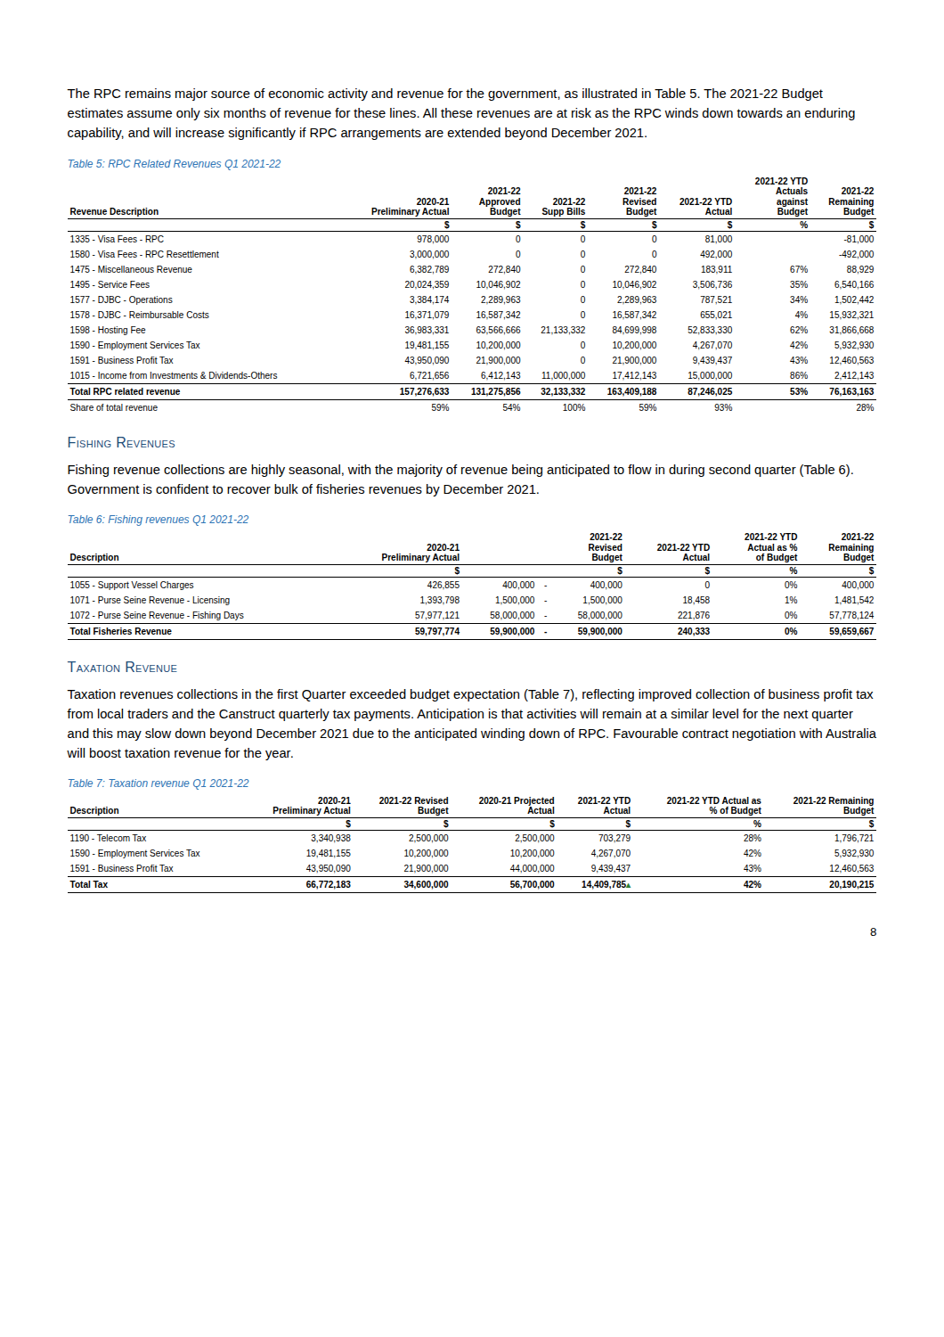The RPC remains major source of economic activity and revenue for the government, as illustrated in Table 5. The 2021-22 Budget estimates assume only six months of revenue for these lines. All these revenues are at risk as the RPC winds down towards an enduring capability, and will increase significantly if RPC arrangements are extended beyond December 2021.
Table 5: RPC Related Revenues Q1 2021-22
| Revenue Description | 2020-21 Preliminary Actual | 2021-22 Approved Budget | 2021-22 Supp Bills | 2021-22 Revised Budget | 2021-22 YTD Actual | 2021-22 YTD Actuals against Budget | 2021-22 Remaining Budget |
| --- | --- | --- | --- | --- | --- | --- | --- |
| | $ | $ | $ | $ | $ | % | $ |
| 1335 - Visa Fees - RPC | 978,000 | 0 | 0 | 0 | 81,000 | | -81,000 |
| 1580 - Visa Fees - RPC Resettlement | 3,000,000 | 0 | 0 | 0 | 492,000 | | -492,000 |
| 1475 - Miscellaneous Revenue | 6,382,789 | 272,840 | 0 | 272,840 | 183,911 | 67% | 88,929 |
| 1495 - Service Fees | 20,024,359 | 10,046,902 | 0 | 10,046,902 | 3,506,736 | 35% | 6,540,166 |
| 1577 - DJBC - Operations | 3,384,174 | 2,289,963 | 0 | 2,289,963 | 787,521 | 34% | 1,502,442 |
| 1578 - DJBC - Reimbursable Costs | 16,371,079 | 16,587,342 | 0 | 16,587,342 | 655,021 | 4% | 15,932,321 |
| 1598 - Hosting Fee | 36,983,331 | 63,566,666 | 21,133,332 | 84,699,998 | 52,833,330 | 62% | 31,866,668 |
| 1590 - Employment Services Tax | 19,481,155 | 10,200,000 | 0 | 10,200,000 | 4,267,070 | 42% | 5,932,930 |
| 1591 - Business Profit Tax | 43,950,090 | 21,900,000 | 0 | 21,900,000 | 9,439,437 | 43% | 12,460,563 |
| 1015 - Income from Investments & Dividends-Others | 6,721,656 | 6,412,143 | 11,000,000 | 17,412,143 | 15,000,000 | 86% | 2,412,143 |
| Total RPC related revenue | 157,276,633 | 131,275,856 | 32,133,332 | 163,409,188 | 87,246,025 | 53% | 76,163,163 |
| Share of total revenue | 59% | 54% | 100% | 59% | 93% | | 28% |
Fishing Revenues
Fishing revenue collections are highly seasonal, with the majority of revenue being anticipated to flow in during second quarter (Table 6). Government is confident to recover bulk of fisheries revenues by December 2021.
Table 6: Fishing revenues Q1 2021-22
| Description | 2020-21 Preliminary Actual | | | 2021-22 Revised Budget | 2021-22 YTD Actual | 2021-22 YTD Actual as % of Budget | 2021-22 Remaining Budget |
| --- | --- | --- | --- | --- | --- | --- | --- |
| | $ | | | $ | $ | % | $ |
| 1055 - Support Vessel Charges | 426,855 | 400,000 | - | 400,000 | 0 | 0% | 400,000 |
| 1071 - Purse Seine Revenue - Licensing | 1,393,798 | 1,500,000 | - | 1,500,000 | 18,458 | 1% | 1,481,542 |
| 1072 - Purse Seine Revenue - Fishing Days | 57,977,121 | 58,000,000 | - | 58,000,000 | 221,876 | 0% | 57,778,124 |
| Total Fisheries Revenue | 59,797,774 | 59,900,000 | - | 59,900,000 | 240,333 | 0% | 59,659,667 |
Taxation Revenue
Taxation revenues collections in the first Quarter exceeded budget expectation (Table 7), reflecting improved collection of business profit tax from local traders and the Canstruct quarterly tax payments. Anticipation is that activities will remain at a similar level for the next quarter and this may slow down beyond December 2021 due to the anticipated winding down of RPC. Favourable contract negotiation with Australia will boost taxation revenue for the year.
Table 7: Taxation revenue Q1 2021-22
| Description | 2020-21 Preliminary Actual | 2021-22 Revised Budget | 2020-21 Projected Actual | 2021-22 YTD Actual | 2021-22 YTD Actual as % of Budget | 2021-22 Remaining Budget |
| --- | --- | --- | --- | --- | --- | --- |
| | $ | $ | $ | $ | % | $ |
| 1190 - Telecom Tax | 3,340,938 | 2,500,000 | 2,500,000 | 703,279 | 28% | 1,796,721 |
| 1590 - Employment Services Tax | 19,481,155 | 10,200,000 | 10,200,000 | 4,267,070 | 42% | 5,932,930 |
| 1591 - Business Profit Tax | 43,950,090 | 21,900,000 | 44,000,000 | 9,439,437 | 43% | 12,460,563 |
| Total Tax | 66,772,183 | 34,600,000 | 56,700,000 | 14,409,785 ▴ | 42% | 20,190,215 |
8